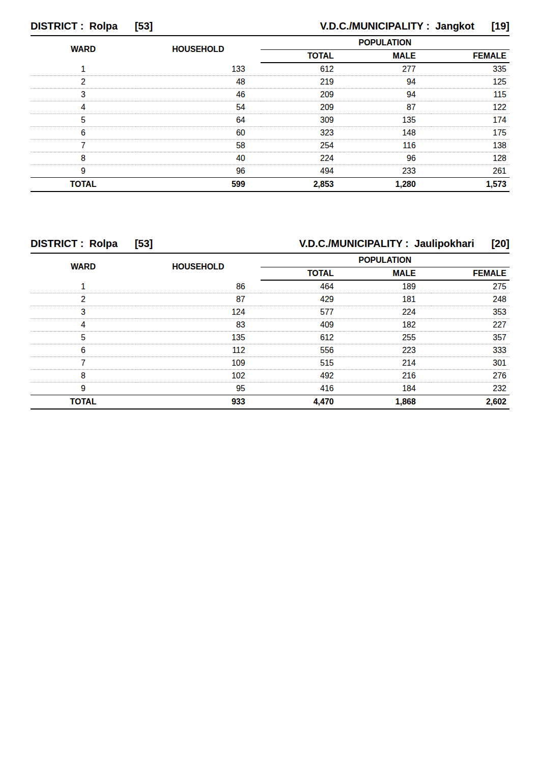DISTRICT : Rolpa [53]
V.D.C./MUNICIPALITY : Jangkot [19]
| WARD | HOUSEHOLD | POPULATION |
| --- | --- | --- |
| TOTAL | MALE | FEMALE |
| 1 | 133 | 612 | 277 | 335 |
| 2 | 48 | 219 | 94 | 125 |
| 3 | 46 | 209 | 94 | 115 |
| 4 | 54 | 209 | 87 | 122 |
| 5 | 64 | 309 | 135 | 174 |
| 6 | 60 | 323 | 148 | 175 |
| 7 | 58 | 254 | 116 | 138 |
| 8 | 40 | 224 | 96 | 128 |
| 9 | 96 | 494 | 233 | 261 |
| TOTAL | 599 | 2,853 | 1,280 | 1,573 |
DISTRICT : Rolpa [53]
V.D.C./MUNICIPALITY : Jaulipokhari [20]
| WARD | HOUSEHOLD | POPULATION |
| --- | --- | --- |
| TOTAL | MALE | FEMALE |
| 1 | 86 | 464 | 189 | 275 |
| 2 | 87 | 429 | 181 | 248 |
| 3 | 124 | 577 | 224 | 353 |
| 4 | 83 | 409 | 182 | 227 |
| 5 | 135 | 612 | 255 | 357 |
| 6 | 112 | 556 | 223 | 333 |
| 7 | 109 | 515 | 214 | 301 |
| 8 | 102 | 492 | 216 | 276 |
| 9 | 95 | 416 | 184 | 232 |
| TOTAL | 933 | 4,470 | 1,868 | 2,602 |